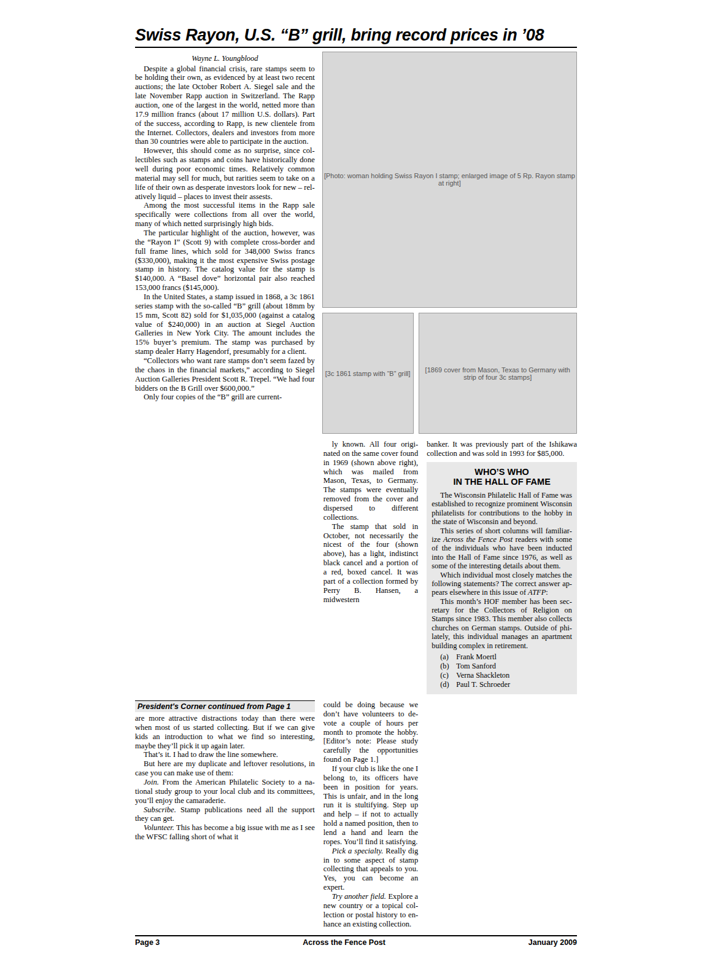Swiss Rayon, U.S. “B” grill, bring record prices in ’08
Wayne L. Youngblood
Despite a global financial crisis, rare stamps seem to be holding their own, as evidenced by at least two recent auctions; the late October Robert A. Siegel sale and the late November Rapp auction in Switzerland. The Rapp auction, one of the largest in the world, netted more than 17.9 million francs (about 17 million U.S. dollars). Part of the success, according to Rapp, is new clientele from the Internet. Collectors, dealers and investors from more than 30 countries were able to participate in the auction.
However, this should come as no surprise, since collectibles such as stamps and coins have historically done well during poor economic times. Relatively common material may sell for much, but rarities seem to take on a life of their own as desperate investors look for new – relatively liquid – places to invest their assests.
Among the most successful items in the Rapp sale specifically were collections from all over the world, many of which netted surprisingly high bids.
The particular highlight of the auction, however, was the “Rayon I” (Scott 9) with complete cross-border and full frame lines, which sold for 348,000 Swiss francs ($330,000), making it the most expensive Swiss postage stamp in history. The catalog value for the stamp is $140,000. A “Basel dove” horizontal pair also reached 153,000 francs ($145,000).
In the United States, a stamp issued in 1868, a 3c 1861 series stamp with the so-called “B” grill (about 18mm by 15 mm, Scott 82) sold for $1,035,000 (against a catalog value of $240,000) in an auction at Siegel Auction Galleries in New York City. The amount includes the 15% buyer’s premium. The stamp was purchased by stamp dealer Harry Hagendorf, presumably for a client.
“Collectors who want rare stamps don’t seem fazed by the chaos in the financial markets,” according to Siegel Auction Galleries President Scott R. Trepel. “We had four bidders on the B Grill over $600,000.”
Only four copies of the “B” grill are current-
[Photo: woman holding Swiss Rayon I stamp; enlarged image of 5 Rp. Rayon stamp at right]
[3c 1861 stamp with “B” grill]
[1869 cover from Mason, Texas to Germany with strip of four 3c stamps]
ly known. All four originated on the same cover found in 1969 (shown above right), which was mailed from Mason, Texas, to Germany. The stamps were eventually removed from the cover and dispersed to different collections.
The stamp that sold in October, not necessarily the nicest of the four (shown above), has a light, indistinct black cancel and a portion of a red, boxed cancel. It was part of a collection formed by Perry B. Hansen, a midwestern
banker. It was previously part of the Ishikawa collection and was sold in 1993 for $85,000.
WHO’S WHO
IN THE HALL OF FAME
The Wisconsin Philatelic Hall of Fame was established to recognize prominent Wisconsin philatelists for contributions to the hobby in the state of Wisconsin and beyond.
This series of short columns will familiarize Across the Fence Post readers with some of the individuals who have been inducted into the Hall of Fame since 1976, as well as some of the interesting details about them.
Which individual most closely matches the following statements? The correct answer appears elsewhere in this issue of ATFP:
This month’s HOF member has been secretary for the Collectors of Religion on Stamps since 1983. This member also collects churches on German stamps. Outside of philately, this individual manages an apartment building complex in retirement.
(a) Frank Moertl
(b) Tom Sanford
(c) Verna Shackleton
(d) Paul T. Schroeder
President's Corner continued from Page 1
are more attractive distractions today than there were when most of us started collecting. But if we can give kids an introduction to what we find so interesting, maybe they’ll pick it up again later.
That’s it. I had to draw the line somewhere.
But here are my duplicate and leftover resolutions, in case you can make use of them:
Join. From the American Philatelic Society to a national study group to your local club and its committees, you’ll enjoy the camaraderie.
Subscribe. Stamp publications need all the support they can get.
Volunteer. This has become a big issue with me as I see the WFSC falling short of what it
could be doing because we don’t have volunteers to devote a couple of hours per month to promote the hobby. [Editor’s note: Please study carefully the opportunities found on Page 1.]
If your club is like the one I belong to, its officers have been in position for years. This is unfair, and in the long run it is stultifying. Step up and help – if not to actually hold a named position, then to lend a hand and learn the ropes. You’ll find it satisfying.
Pick a specialty. Really dig in to some aspect of stamp collecting that appeals to you. Yes, you can become an expert.
Try another field. Explore a new country or a topical collection or postal history to enhance an existing collection.
Page 3
Across the Fence Post
January 2009